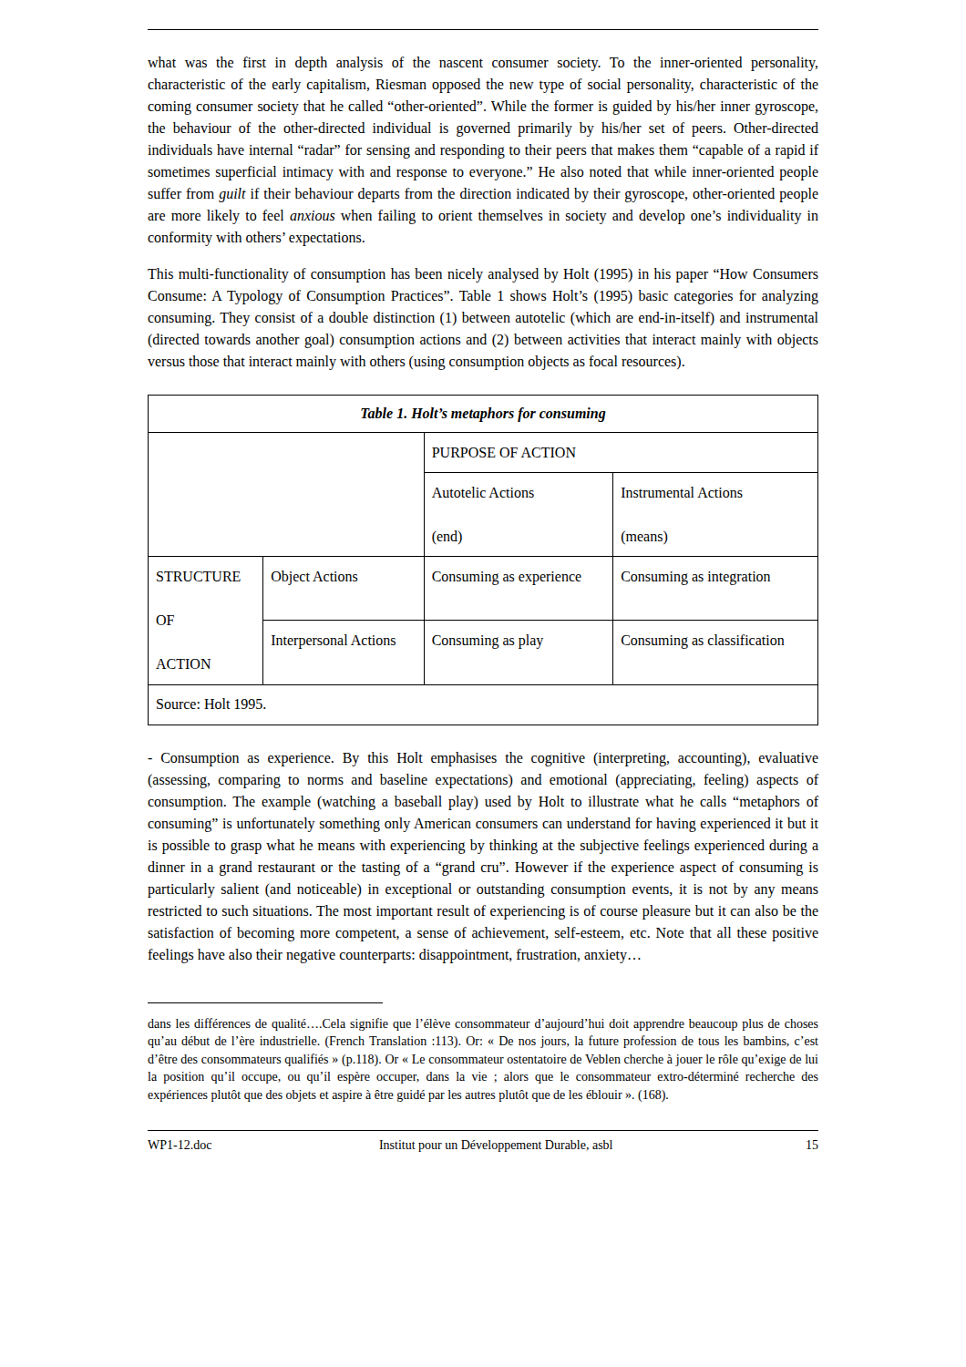what was the first in depth analysis of the nascent consumer society. To the inner-oriented personality, characteristic of the early capitalism, Riesman opposed the new type of social personality, characteristic of the coming consumer society that he called “other-oriented”. While the former is guided by his/her inner gyroscope, the behaviour of the other-directed individual is governed primarily by his/her set of peers. Other-directed individuals have internal “radar” for sensing and responding to their peers that makes them “capable of a rapid if sometimes superficial intimacy with and response to everyone.” He also noted that while inner-oriented people suffer from guilt if their behaviour departs from the direction indicated by their gyroscope, other-oriented people are more likely to feel anxious when failing to orient themselves in society and develop one’s individuality in conformity with others’ expectations.
This multi-functionality of consumption has been nicely analysed by Holt (1995) in his paper “How Consumers Consume: A Typology of Consumption Practices”. Table 1 shows Holt’s (1995) basic categories for analyzing consuming. They consist of a double distinction (1) between autotelic (which are end-in-itself) and instrumental (directed towards another goal) consumption actions and (2) between activities that interact mainly with objects versus those that interact mainly with others (using consumption objects as focal resources).
Table 1. Holt’s metaphors for consuming
| | PURPOSE OF ACTION |
| Autotelic Actions (end) | Instrumental Actions (means) |
| STRUCTURE OF ACTION | Object Actions | Consuming as experience | Consuming as integration |
| Interpersonal Actions | Consuming as play | Consuming as classification |
| Source: Holt 1995. |
- Consumption as experience. By this Holt emphasises the cognitive (interpreting, accounting), evaluative (assessing, comparing to norms and baseline expectations) and emotional (appreciating, feeling) aspects of consumption. The example (watching a baseball play) used by Holt to illustrate what he calls “metaphors of consuming” is unfortunately something only American consumers can understand for having experienced it but it is possible to grasp what he means with experiencing by thinking at the subjective feelings experienced during a dinner in a grand restaurant or the tasting of a “grand cru”. However if the experience aspect of consuming is particularly salient (and noticeable) in exceptional or outstanding consumption events, it is not by any means restricted to such situations. The most important result of experiencing is of course pleasure but it can also be the satisfaction of becoming more competent, a sense of achievement, self-esteem, etc. Note that all these positive feelings have also their negative counterparts: disappointment, frustration, anxiety…
dans les différences de qualité….Cela signifie que l’élève consommateur d’aujourd’hui doit apprendre beaucoup plus de choses qu’au début de l’ère industrielle. (French Translation :113). Or: « De nos jours, la future profession de tous les bambins, c’est d’être des consommateurs qualifiés » (p.118). Or « Le consommateur ostentatoire de Veblen cherche à jouer le rôle qu’exige de lui la position qu’il occupe, ou qu’il espère occuper, dans la vie ; alors que le consommateur extro-déterminé recherche des expériences plutôt que des objets et aspire à être guidé par les autres plutôt que de les éblouir ». (168).
WP1-12.doc Institut pour un Développement Durable, asbl 15